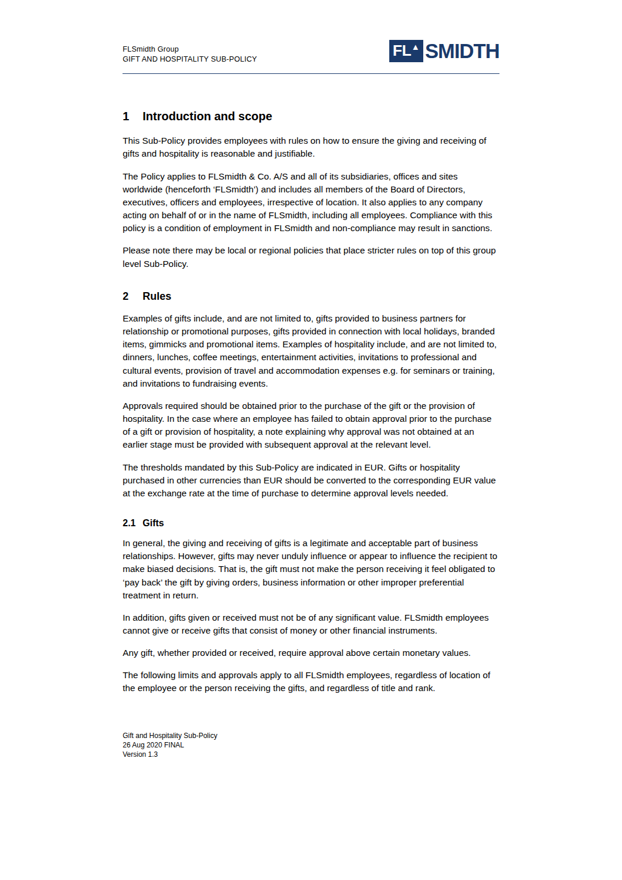FLSmidth Group
GIFT AND HOSPITALITY SUB-POLICY
FL▲SMIDTH
1 Introduction and scope
This Sub-Policy provides employees with rules on how to ensure the giving and receiving of gifts and hospitality is reasonable and justifiable.
The Policy applies to FLSmidth & Co. A/S and all of its subsidiaries, offices and sites worldwide (henceforth ‘FLSmidth’) and includes all members of the Board of Directors, executives, officers and employees, irrespective of location. It also applies to any company acting on behalf of or in the name of FLSmidth, including all employees. Compliance with this policy is a condition of employment in FLSmidth and non-compliance may result in sanctions.
Please note there may be local or regional policies that place stricter rules on top of this group level Sub-Policy.
2 Rules
Examples of gifts include, and are not limited to, gifts provided to business partners for relationship or promotional purposes, gifts provided in connection with local holidays, branded items, gimmicks and promotional items. Examples of hospitality include, and are not limited to, dinners, lunches, coffee meetings, entertainment activities, invitations to professional and cultural events, provision of travel and accommodation expenses e.g. for seminars or training, and invitations to fundraising events.
Approvals required should be obtained prior to the purchase of the gift or the provision of hospitality. In the case where an employee has failed to obtain approval prior to the purchase of a gift or provision of hospitality, a note explaining why approval was not obtained at an earlier stage must be provided with subsequent approval at the relevant level.
The thresholds mandated by this Sub-Policy are indicated in EUR. Gifts or hospitality purchased in other currencies than EUR should be converted to the corresponding EUR value at the exchange rate at the time of purchase to determine approval levels needed.
2.1 Gifts
In general, the giving and receiving of gifts is a legitimate and acceptable part of business relationships. However, gifts may never unduly influence or appear to influence the recipient to make biased decisions. That is, the gift must not make the person receiving it feel obligated to ‘pay back’ the gift by giving orders, business information or other improper preferential treatment in return.
In addition, gifts given or received must not be of any significant value. FLSmidth employees cannot give or receive gifts that consist of money or other financial instruments.
Any gift, whether provided or received, require approval above certain monetary values.
The following limits and approvals apply to all FLSmidth employees, regardless of location of the employee or the person receiving the gifts, and regardless of title and rank.
Gift and Hospitality Sub-Policy
26 Aug 2020 FINAL
Version 1.3